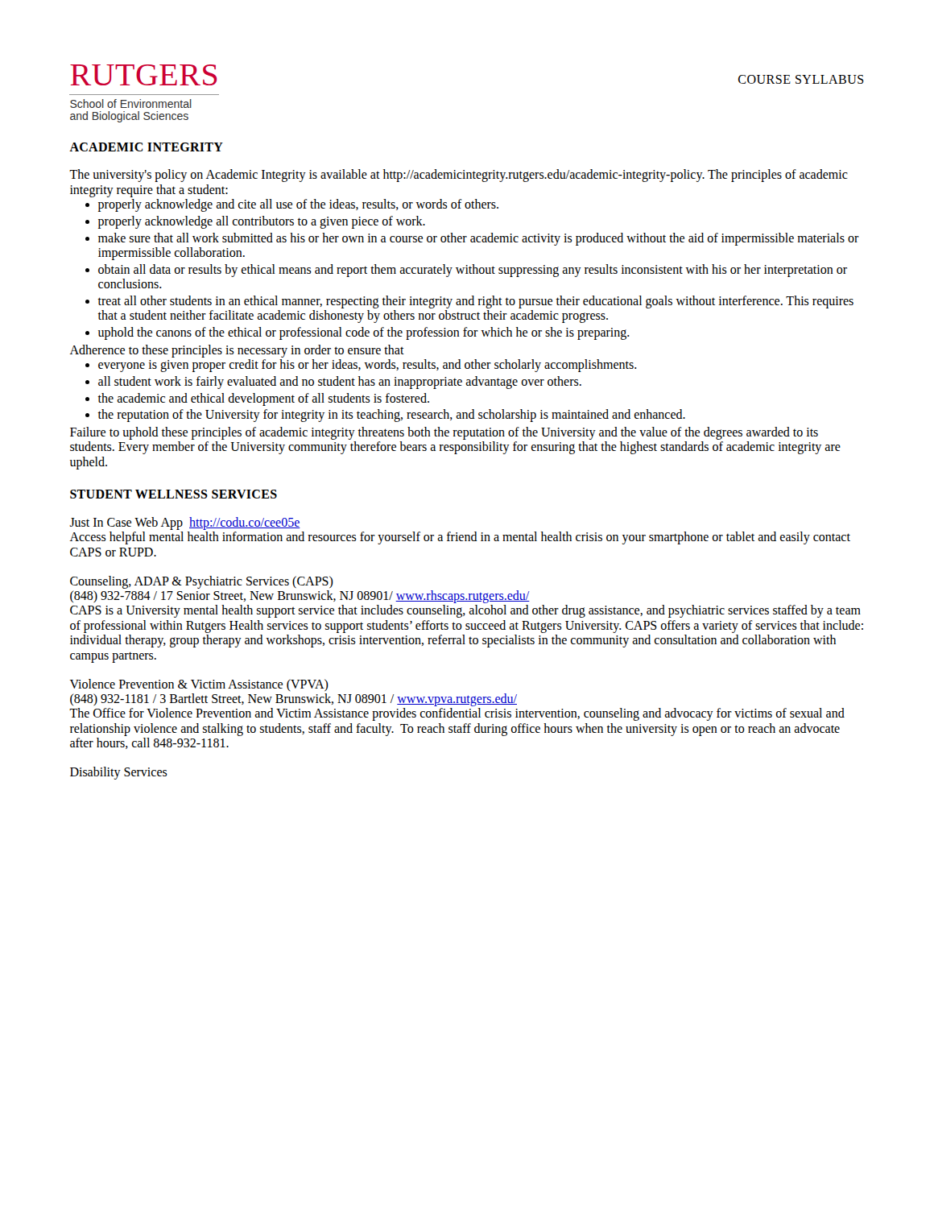RUTGERS
School of Environmental
and Biological Sciences
COURSE SYLLABUS
ACADEMIC INTEGRITY
The university's policy on Academic Integrity is available at http://academicintegrity.rutgers.edu/academic-integrity-policy. The principles of academic integrity require that a student:
properly acknowledge and cite all use of the ideas, results, or words of others.
properly acknowledge all contributors to a given piece of work.
make sure that all work submitted as his or her own in a course or other academic activity is produced without the aid of impermissible materials or impermissible collaboration.
obtain all data or results by ethical means and report them accurately without suppressing any results inconsistent with his or her interpretation or conclusions.
treat all other students in an ethical manner, respecting their integrity and right to pursue their educational goals without interference. This requires that a student neither facilitate academic dishonesty by others nor obstruct their academic progress.
uphold the canons of the ethical or professional code of the profession for which he or she is preparing.
Adherence to these principles is necessary in order to ensure that
everyone is given proper credit for his or her ideas, words, results, and other scholarly accomplishments.
all student work is fairly evaluated and no student has an inappropriate advantage over others.
the academic and ethical development of all students is fostered.
the reputation of the University for integrity in its teaching, research, and scholarship is maintained and enhanced.
Failure to uphold these principles of academic integrity threatens both the reputation of the University and the value of the degrees awarded to its students. Every member of the University community therefore bears a responsibility for ensuring that the highest standards of academic integrity are upheld.
STUDENT WELLNESS SERVICES
Just In Case Web App http://codu.co/cee05e
Access helpful mental health information and resources for yourself or a friend in a mental health crisis on your smartphone or tablet and easily contact CAPS or RUPD.
Counseling, ADAP & Psychiatric Services (CAPS)
(848) 932-7884 / 17 Senior Street, New Brunswick, NJ 08901/ www.rhscaps.rutgers.edu/
CAPS is a University mental health support service that includes counseling, alcohol and other drug assistance, and psychiatric services staffed by a team of professional within Rutgers Health services to support students’ efforts to succeed at Rutgers University. CAPS offers a variety of services that include: individual therapy, group therapy and workshops, crisis intervention, referral to specialists in the community and consultation and collaboration with campus partners.
Violence Prevention & Victim Assistance (VPVA)
(848) 932-1181 / 3 Bartlett Street, New Brunswick, NJ 08901 / www.vpva.rutgers.edu/
The Office for Violence Prevention and Victim Assistance provides confidential crisis intervention, counseling and advocacy for victims of sexual and relationship violence and stalking to students, staff and faculty. To reach staff during office hours when the university is open or to reach an advocate after hours, call 848-932-1181.
Disability Services